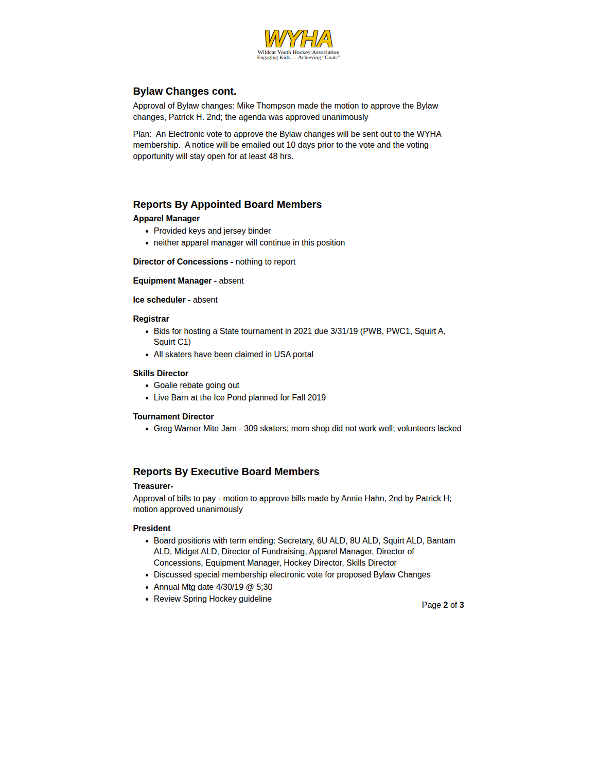WYHA
Wildcat Youth Hockey Association
Engaging Kids…..Achieving “Goals”
Bylaw Changes cont.
Approval of Bylaw changes: Mike Thompson made the motion to approve the Bylaw changes, Patrick H. 2nd; the agenda was approved unanimously
Plan: An Electronic vote to approve the Bylaw changes will be sent out to the WYHA membership. A notice will be emailed out 10 days prior to the vote and the voting opportunity will stay open for at least 48 hrs.
Reports By Appointed Board Members
Apparel Manager
Provided keys and jersey binder
neither apparel manager will continue in this position
Director of Concessions - nothing to report
Equipment Manager - absent
Ice scheduler - absent
Registrar
Bids for hosting a State tournament in 2021 due 3/31/19 (PWB, PWC1, Squirt A, Squirt C1)
All skaters have been claimed in USA portal
Skills Director
Goalie rebate going out
Live Barn at the Ice Pond planned for Fall 2019
Tournament Director
Greg Warner Mite Jam - 309 skaters; mom shop did not work well; volunteers lacked
Reports By Executive Board Members
Treasurer-
Approval of bills to pay - motion to approve bills made by Annie Hahn, 2nd by Patrick H; motion approved unanimously
President
Board positions with term ending: Secretary, 6U ALD, 8U ALD, Squirt ALD, Bantam ALD, Midget ALD, Director of Fundraising, Apparel Manager, Director of Concessions, Equipment Manager, Hockey Director, Skills Director
Discussed special membership electronic vote for proposed Bylaw Changes
Annual Mtg date 4/30/19 @ 5;30
Review Spring Hockey guideline
Page 2 of 3